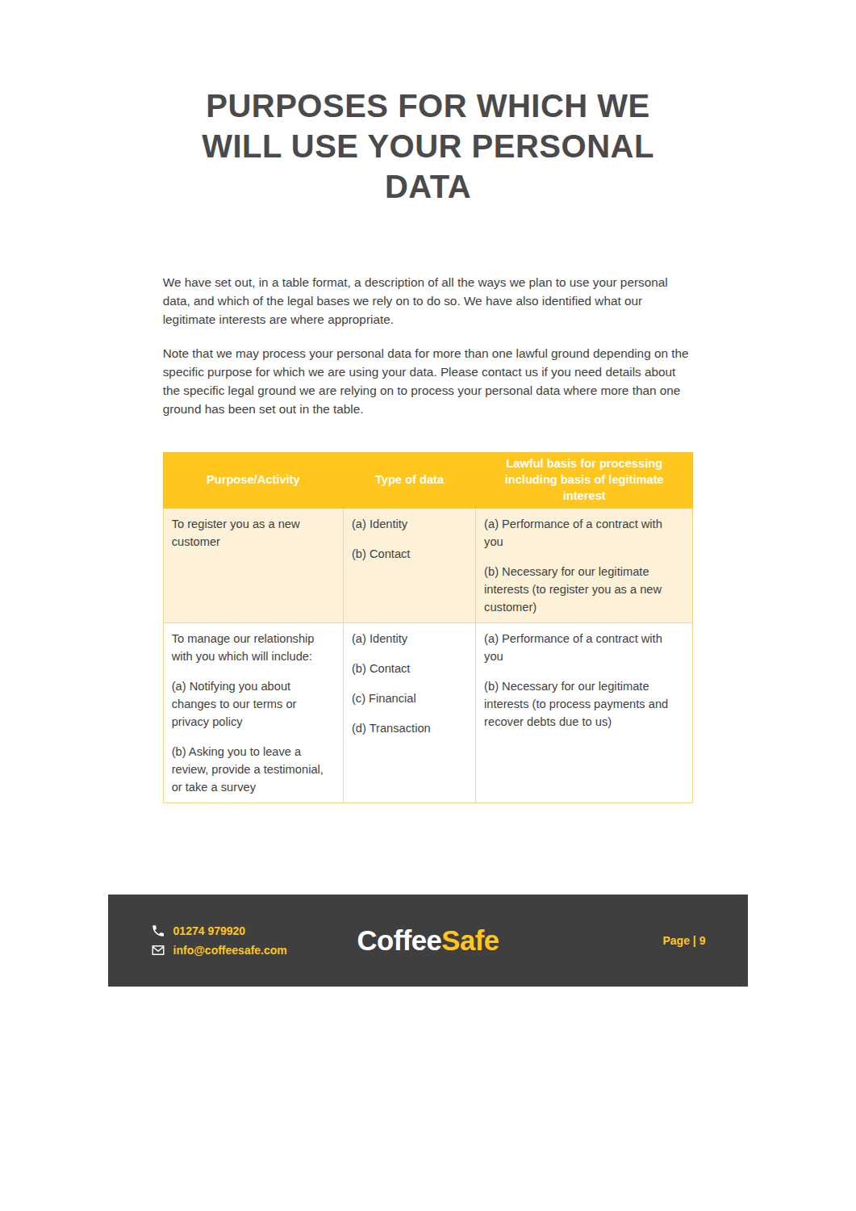PURPOSES FOR WHICH WE WILL USE YOUR PERSONAL DATA
We have set out, in a table format, a description of all the ways we plan to use your personal data, and which of the legal bases we rely on to do so. We have also identified what our legitimate interests are where appropriate.
Note that we may process your personal data for more than one lawful ground depending on the specific purpose for which we are using your data. Please contact us if you need details about the specific legal ground we are relying on to process your personal data where more than one ground has been set out in the table.
| Purpose/Activity | Type of data | Lawful basis for processing including basis of legitimate interest |
| --- | --- | --- |
| To register you as a new customer | (a) Identity (b) Contact | (a) Performance of a contract with you (b) Necessary for our legitimate interests (to register you as a new customer) |
| To manage our relationship with you which will include: (a) Notifying you about changes to our terms or privacy policy (b) Asking you to leave a review, provide a testimonial, or take a survey | (a) Identity (b) Contact (c) Financial (d) Transaction | (a) Performance of a contract with you (b) Necessary for our legitimate interests (to process payments and recover debts due to us) |
01274 979920
info@coffeesafe.com
Coffee Safe
Page | 9